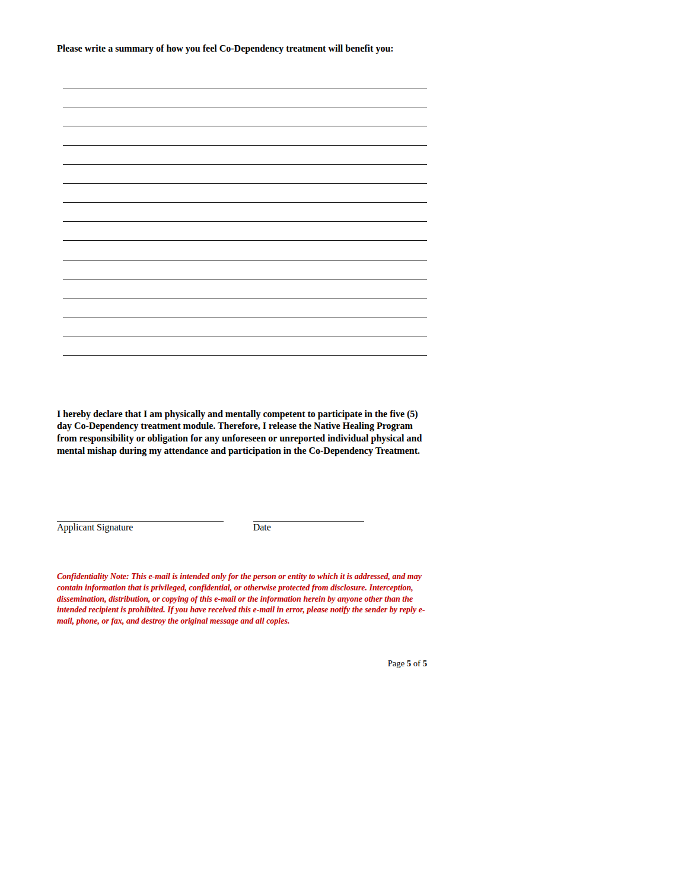Please write a summary of how you feel Co-Dependency treatment will benefit you:
I hereby declare that I am physically and mentally competent to participate in the five (5) day Co-Dependency treatment module. Therefore, I release the Native Healing Program from responsibility or obligation for any unforeseen or unreported individual physical and mental mishap during my attendance and participation in the Co-Dependency Treatment.
| Applicant Signature | | Date | |
Confidentiality Note: This e-mail is intended only for the person or entity to which it is addressed, and may contain information that is privileged, confidential, or otherwise protected from disclosure. Interception, dissemination, distribution, or copying of this e-mail or the information herein by anyone other than the intended recipient is prohibited. If you have received this e-mail in error, please notify the sender by reply e-mail, phone, or fax, and destroy the original message and all copies.
Page 5 of 5